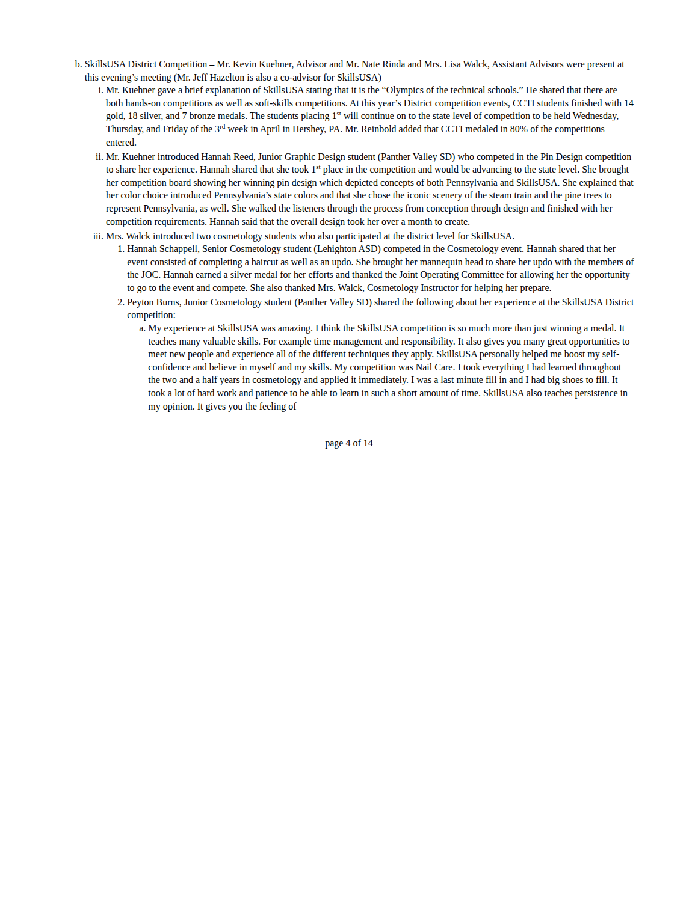SkillsUSA District Competition – Mr. Kevin Kuehner, Advisor and Mr. Nate Rinda and Mrs. Lisa Walck, Assistant Advisors were present at this evening’s meeting (Mr. Jeff Hazelton is also a co-advisor for SkillsUSA)
Mr. Kuehner gave a brief explanation of SkillsUSA stating that it is the “Olympics of the technical schools.” He shared that there are both hands-on competitions as well as soft-skills competitions. At this year’s District competition events, CCTI students finished with 14 gold, 18 silver, and 7 bronze medals. The students placing 1st will continue on to the state level of competition to be held Wednesday, Thursday, and Friday of the 3rd week in April in Hershey, PA. Mr. Reinbold added that CCTI medaled in 80% of the competitions entered.
Mr. Kuehner introduced Hannah Reed, Junior Graphic Design student (Panther Valley SD) who competed in the Pin Design competition to share her experience. Hannah shared that she took 1st place in the competition and would be advancing to the state level. She brought her competition board showing her winning pin design which depicted concepts of both Pennsylvania and SkillsUSA. She explained that her color choice introduced Pennsylvania’s state colors and that she chose the iconic scenery of the steam train and the pine trees to represent Pennsylvania, as well. She walked the listeners through the process from conception through design and finished with her competition requirements. Hannah said that the overall design took her over a month to create.
Mrs. Walck introduced two cosmetology students who also participated at the district level for SkillsUSA.
Hannah Schappell, Senior Cosmetology student (Lehighton ASD) competed in the Cosmetology event. Hannah shared that her event consisted of completing a haircut as well as an updo. She brought her mannequin head to share her updo with the members of the JOC. Hannah earned a silver medal for her efforts and thanked the Joint Operating Committee for allowing her the opportunity to go to the event and compete. She also thanked Mrs. Walck, Cosmetology Instructor for helping her prepare.
Peyton Burns, Junior Cosmetology student (Panther Valley SD) shared the following about her experience at the SkillsUSA District competition:
My experience at SkillsUSA was amazing. I think the SkillsUSA competition is so much more than just winning a medal. It teaches many valuable skills. For example time management and responsibility. It also gives you many great opportunities to meet new people and experience all of the different techniques they apply. SkillsUSA personally helped me boost my self-confidence and believe in myself and my skills. My competition was Nail Care. I took everything I had learned throughout the two and a half years in cosmetology and applied it immediately. I was a last minute fill in and I had big shoes to fill. It took a lot of hard work and patience to be able to learn in such a short amount of time. SkillsUSA also teaches persistence in my opinion. It gives you the feeling of
page 4 of 14